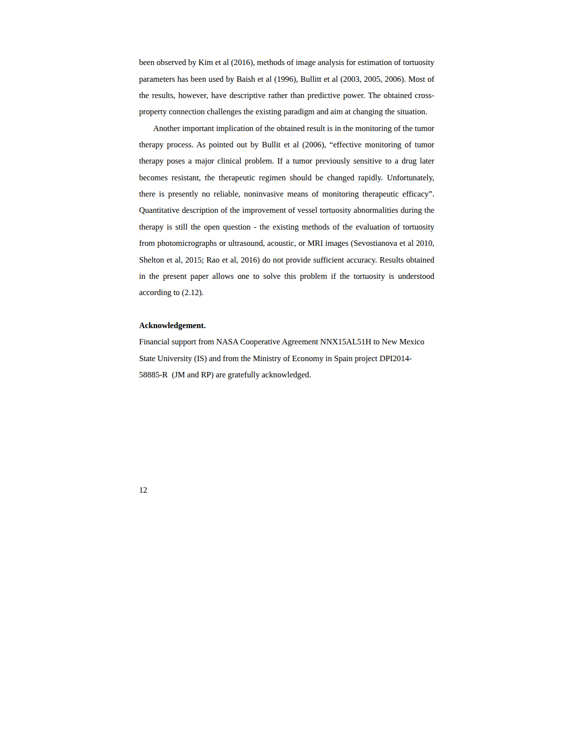been observed by Kim et al (2016), methods of image analysis for estimation of tortuosity parameters has been used by Baish et al (1996), Bullitt et al (2003, 2005, 2006). Most of the results, however, have descriptive rather than predictive power. The obtained cross-property connection challenges the existing paradigm and aim at changing the situation.
Another important implication of the obtained result is in the monitoring of the tumor therapy process. As pointed out by Bullit et al (2006), “effective monitoring of tumor therapy poses a major clinical problem. If a tumor previously sensitive to a drug later becomes resistant, the therapeutic regimen should be changed rapidly. Unfortunately, there is presently no reliable, noninvasive means of monitoring therapeutic efficacy”. Quantitative description of the improvement of vessel tortuosity abnormalities during the therapy is still the open question - the existing methods of the evaluation of tortuosity from photomicrographs or ultrasound, acoustic, or MRI images (Sevostianova et al 2010, Shelton et al, 2015; Rao et al, 2016) do not provide sufficient accuracy. Results obtained in the present paper allows one to solve this problem if the tortuosity is understood according to (2.12).
Acknowledgement.
Financial support from NASA Cooperative Agreement NNX15AL51H to New Mexico State University (IS) and from the Ministry of Economy in Spain project DPI2014-58885-R (JM and RP) are gratefully acknowledged.
12